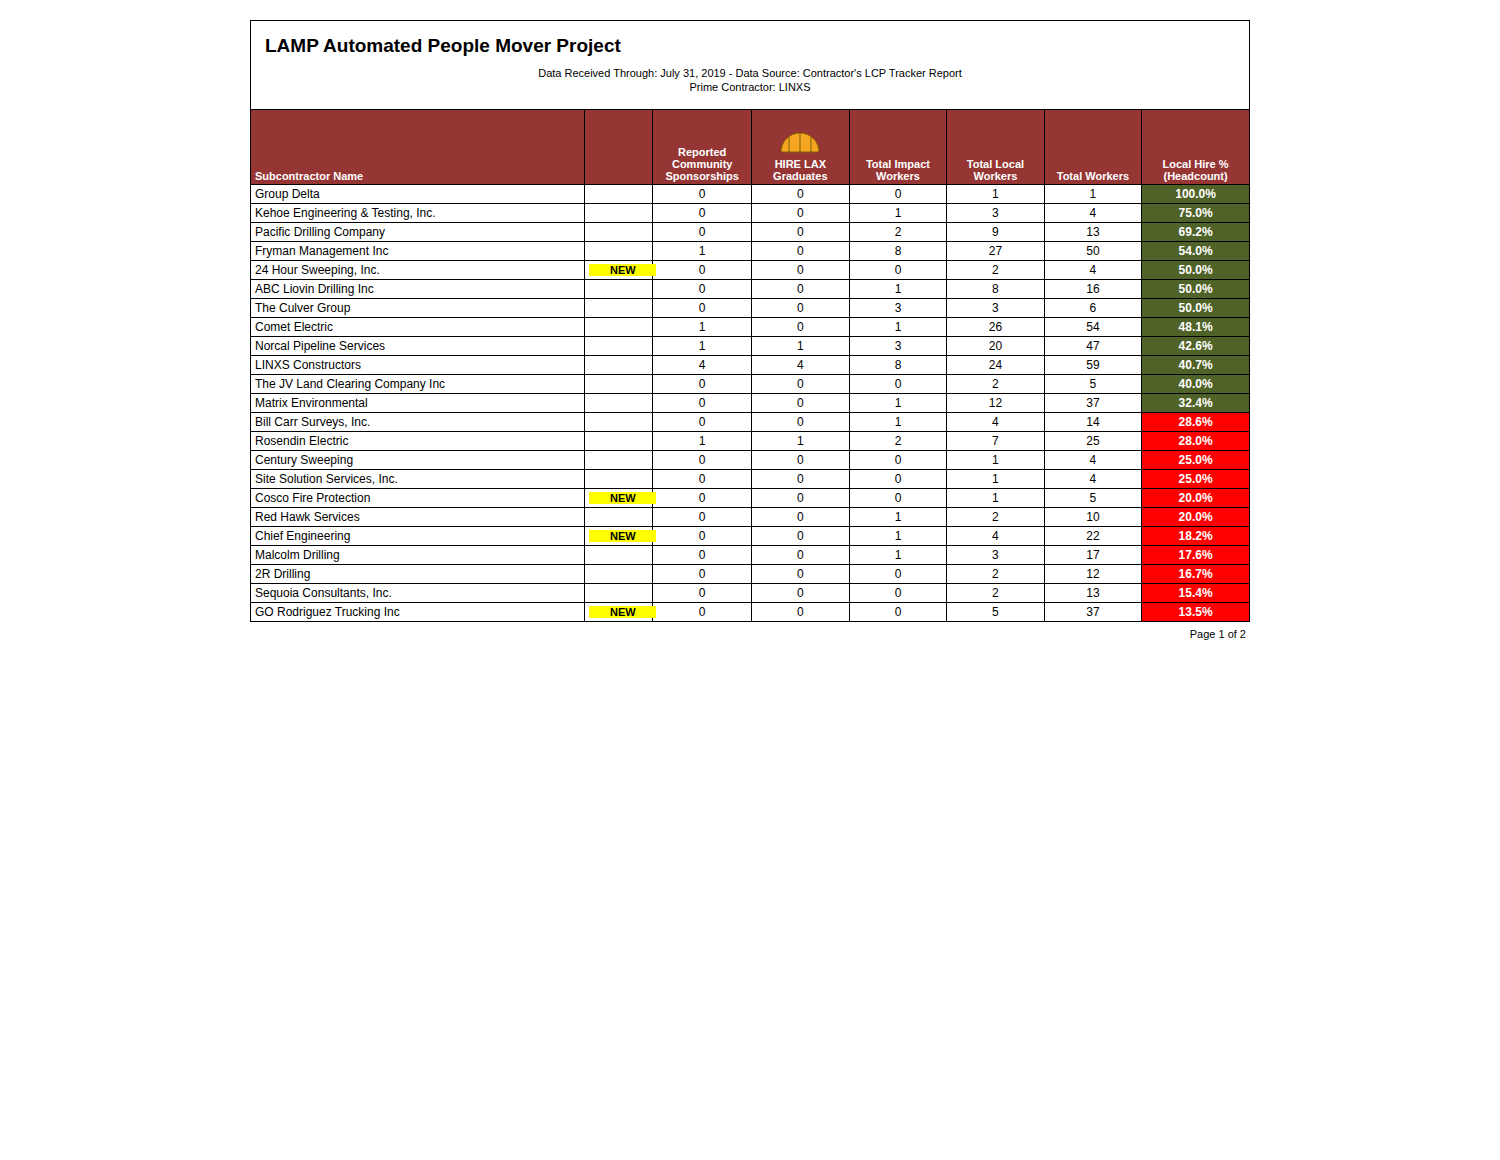LAMP Automated People Mover Project
Data Received Through: July 31, 2019 - Data Source: Contractor's LCP Tracker Report
Prime Contractor: LINXS
| Subcontractor Name | | Reported Community Sponsorships | HIRE LAX Graduates | Total Impact Workers | Total Local Workers | Total Workers | Local Hire % (Headcount) |
| --- | --- | --- | --- | --- | --- | --- | --- |
| Group Delta | | 0 | 0 | 0 | 1 | 1 | 100.0% |
| Kehoe Engineering & Testing, Inc. | | 0 | 0 | 1 | 3 | 4 | 75.0% |
| Pacific Drilling Company | | 0 | 0 | 2 | 9 | 13 | 69.2% |
| Fryman Management Inc | | 1 | 0 | 8 | 27 | 50 | 54.0% |
| 24 Hour Sweeping, Inc. | NEW | 0 | 0 | 0 | 2 | 4 | 50.0% |
| ABC Liovin Drilling Inc | | 0 | 0 | 1 | 8 | 16 | 50.0% |
| The Culver Group | | 0 | 0 | 3 | 3 | 6 | 50.0% |
| Comet Electric | | 1 | 0 | 1 | 26 | 54 | 48.1% |
| Norcal Pipeline Services | | 1 | 1 | 3 | 20 | 47 | 42.6% |
| LINXS Constructors | | 4 | 4 | 8 | 24 | 59 | 40.7% |
| The JV Land Clearing Company Inc | | 0 | 0 | 0 | 2 | 5 | 40.0% |
| Matrix Environmental | | 0 | 0 | 1 | 12 | 37 | 32.4% |
| Bill Carr Surveys, Inc. | | 0 | 0 | 1 | 4 | 14 | 28.6% |
| Rosendin Electric | | 1 | 1 | 2 | 7 | 25 | 28.0% |
| Century Sweeping | | 0 | 0 | 0 | 1 | 4 | 25.0% |
| Site Solution Services, Inc. | | 0 | 0 | 0 | 1 | 4 | 25.0% |
| Cosco Fire Protection | NEW | 0 | 0 | 0 | 1 | 5 | 20.0% |
| Red Hawk Services | | 0 | 0 | 1 | 2 | 10 | 20.0% |
| Chief Engineering | NEW | 0 | 0 | 1 | 4 | 22 | 18.2% |
| Malcolm Drilling | | 0 | 0 | 1 | 3 | 17 | 17.6% |
| 2R Drilling | | 0 | 0 | 0 | 2 | 12 | 16.7% |
| Sequoia Consultants, Inc. | | 0 | 0 | 0 | 2 | 13 | 15.4% |
| GO Rodriguez Trucking Inc | NEW | 0 | 0 | 0 | 5 | 37 | 13.5% |
Page 1 of 2